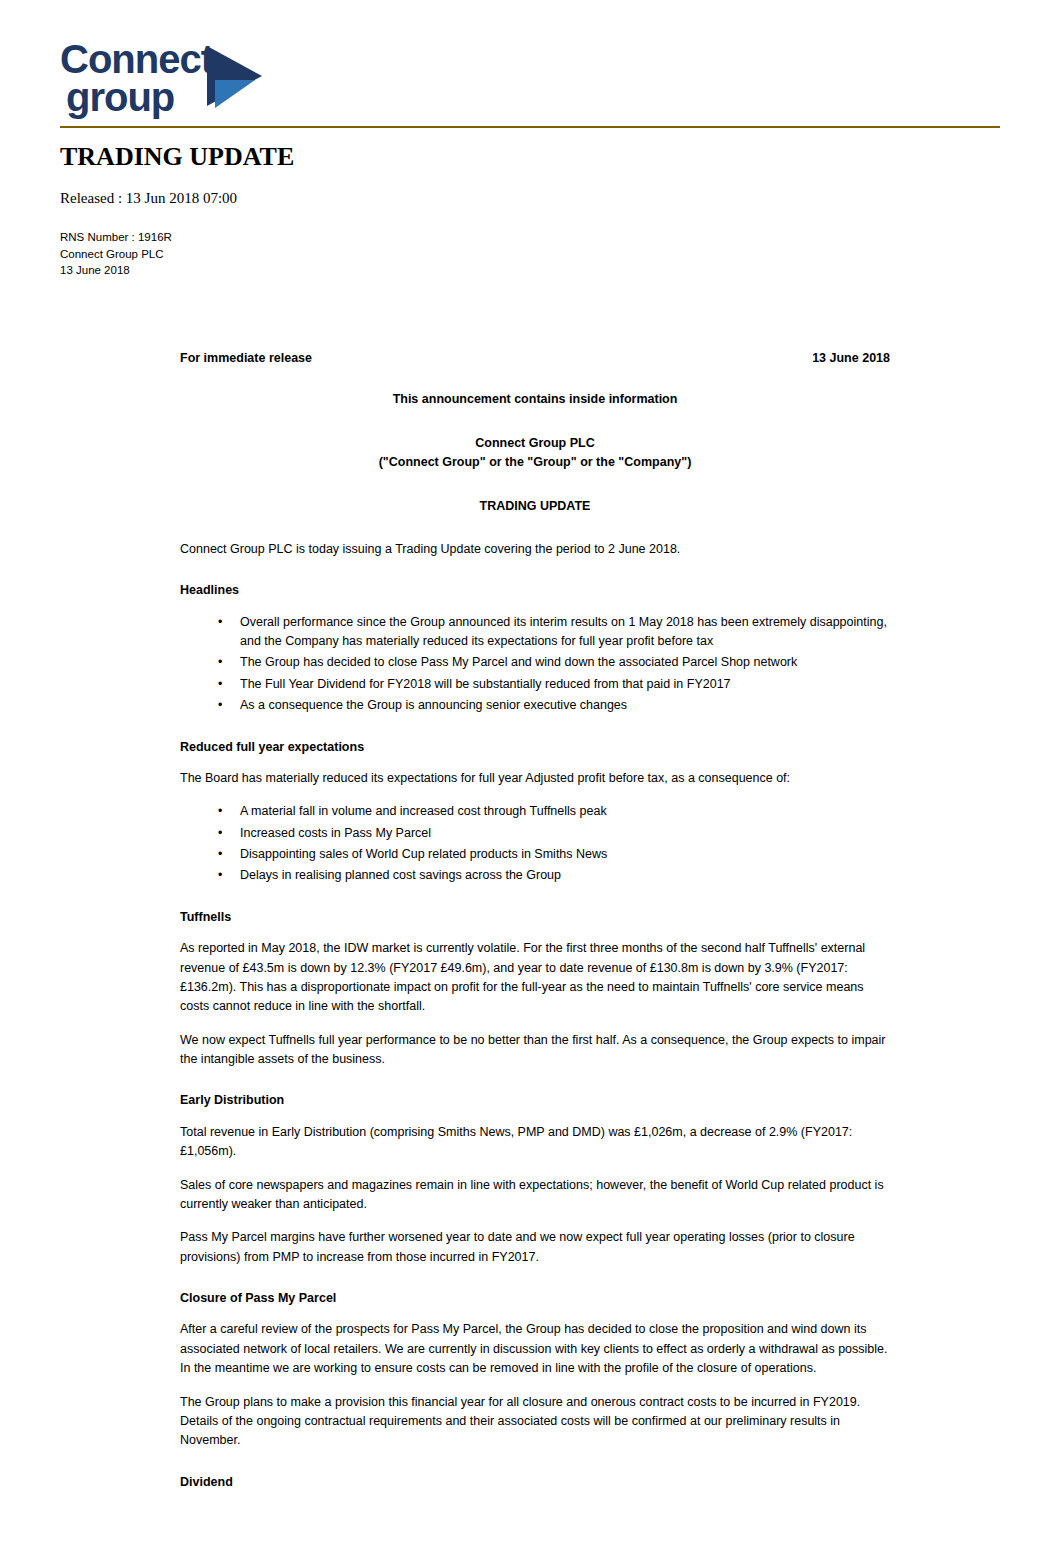Connect group
TRADING UPDATE
Released : 13 Jun 2018 07:00
RNS Number : 1916R
Connect Group PLC
13 June 2018
For immediate release 13 June 2018
This announcement contains inside information
Connect Group PLC
("Connect Group" or the "Group" or the "Company")
TRADING UPDATE
Connect Group PLC is today issuing a Trading Update covering the period to 2 June 2018.
Headlines
Overall performance since the Group announced its interim results on 1 May 2018 has been extremely disappointing, and the Company has materially reduced its expectations for full year profit before tax
The Group has decided to close Pass My Parcel and wind down the associated Parcel Shop network
The Full Year Dividend for FY2018 will be substantially reduced from that paid in FY2017
As a consequence the Group is announcing senior executive changes
Reduced full year expectations
The Board has materially reduced its expectations for full year Adjusted profit before tax, as a consequence of:
A material fall in volume and increased cost through Tuffnells peak
Increased costs in Pass My Parcel
Disappointing sales of World Cup related products in Smiths News
Delays in realising planned cost savings across the Group
Tuffnells
As reported in May 2018, the IDW market is currently volatile. For the first three months of the second half Tuffnells' external revenue of £43.5m is down by 12.3% (FY2017 £49.6m), and year to date revenue of £130.8m is down by 3.9% (FY2017: £136.2m). This has a disproportionate impact on profit for the full-year as the need to maintain Tuffnells' core service means costs cannot reduce in line with the shortfall.
We now expect Tuffnells full year performance to be no better than the first half. As a consequence, the Group expects to impair the intangible assets of the business.
Early Distribution
Total revenue in Early Distribution (comprising Smiths News, PMP and DMD) was £1,026m, a decrease of 2.9% (FY2017: £1,056m).
Sales of core newspapers and magazines remain in line with expectations; however, the benefit of World Cup related product is currently weaker than anticipated.
Pass My Parcel margins have further worsened year to date and we now expect full year operating losses (prior to closure provisions) from PMP to increase from those incurred in FY2017.
Closure of Pass My Parcel
After a careful review of the prospects for Pass My Parcel, the Group has decided to close the proposition and wind down its associated network of local retailers. We are currently in discussion with key clients to effect as orderly a withdrawal as possible. In the meantime we are working to ensure costs can be removed in line with the profile of the closure of operations.
The Group plans to make a provision this financial year for all closure and onerous contract costs to be incurred in FY2019. Details of the ongoing contractual requirements and their associated costs will be confirmed at our preliminary results in November.
Dividend